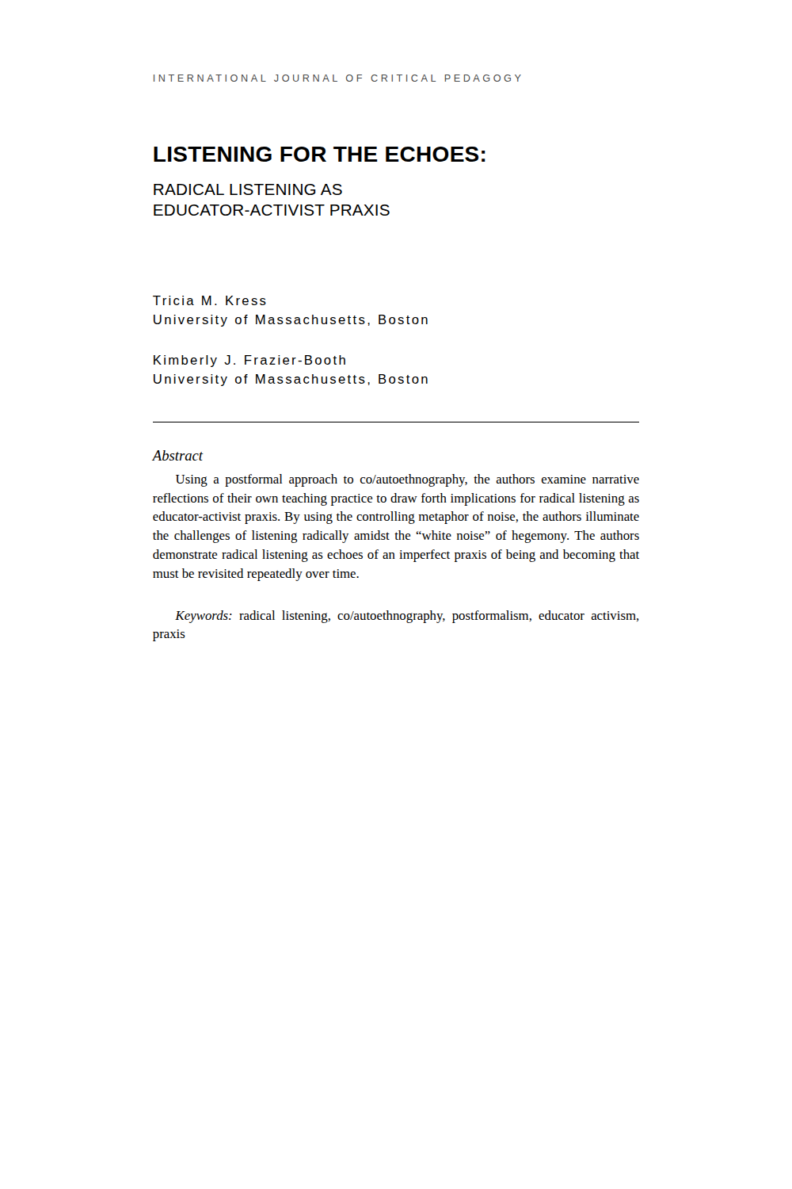International Journal of Critical Pedagogy
LISTENING FOR THE ECHOES:
RADICAL LISTENING AS
EDUCATOR-ACTIVIST PRAXIS
Tricia M. Kress University of Massachusetts, Boston
Kimberly J. Frazier-Booth University of Massachusetts, Boston
Abstract
Using a postformal approach to co/autoethnography, the authors examine narrative reflections of their own teaching practice to draw forth implications for radical listening as educator-activist praxis. By using the controlling metaphor of noise, the authors illuminate the challenges of listening radically amidst the “white noise” of hegemony. The authors demonstrate radical listening as echoes of an imperfect praxis of being and becoming that must be revisited repeatedly over time.
Keywords: radical listening, co/autoethnography, postformalism, educator activism, praxis